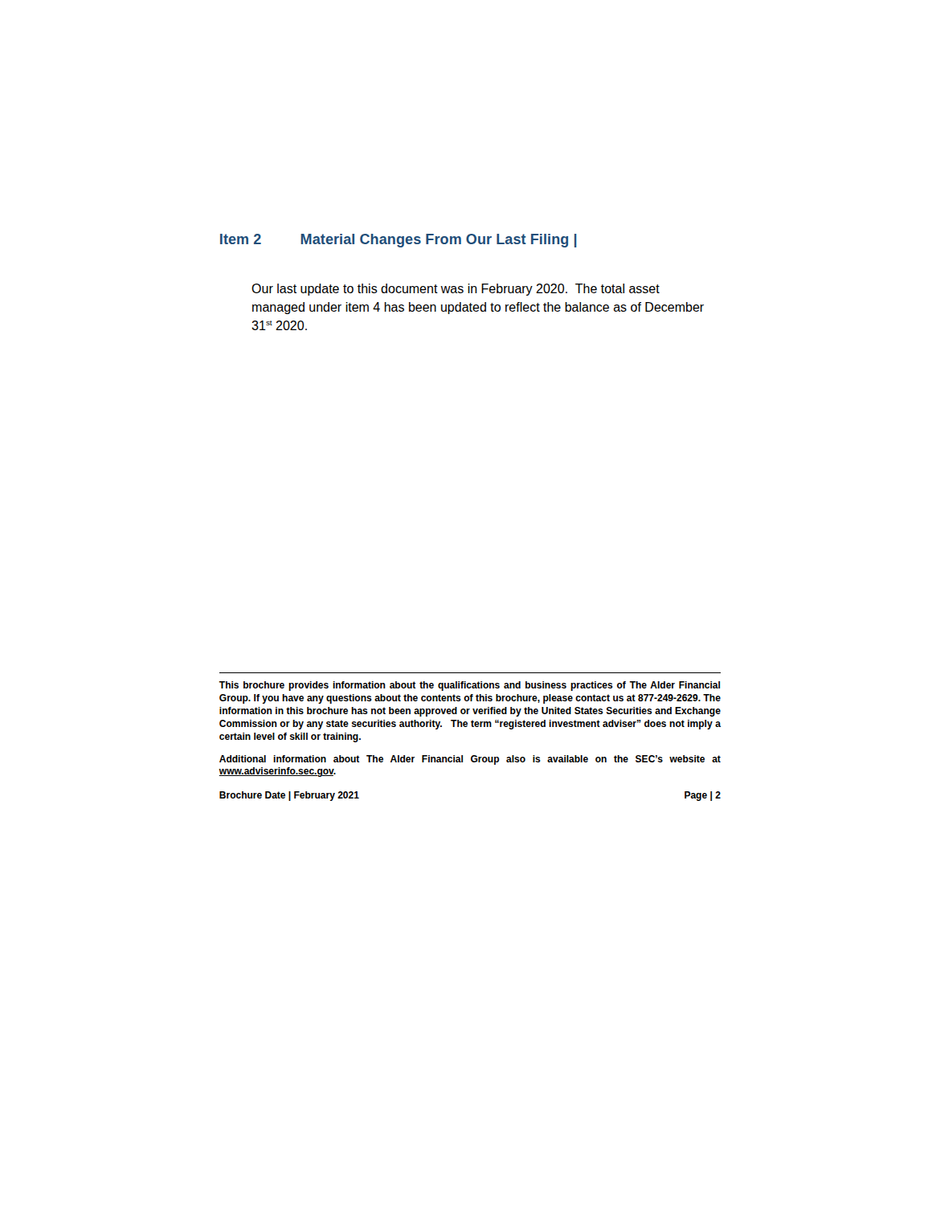Item 2 Material Changes From Our Last Filing |
Our last update to this document was in February 2020. The total asset managed under item 4 has been updated to reflect the balance as of December 31st 2020.
This brochure provides information about the qualifications and business practices of The Alder Financial Group. If you have any questions about the contents of this brochure, please contact us at 877-249-2629. The information in this brochure has not been approved or verified by the United States Securities and Exchange Commission or by any state securities authority. The term “registered investment adviser” does not imply a certain level of skill or training.
Additional information about The Alder Financial Group also is available on the SEC’s website at www.adviserinfo.sec.gov.
Brochure Date | February 2021 Page | 2